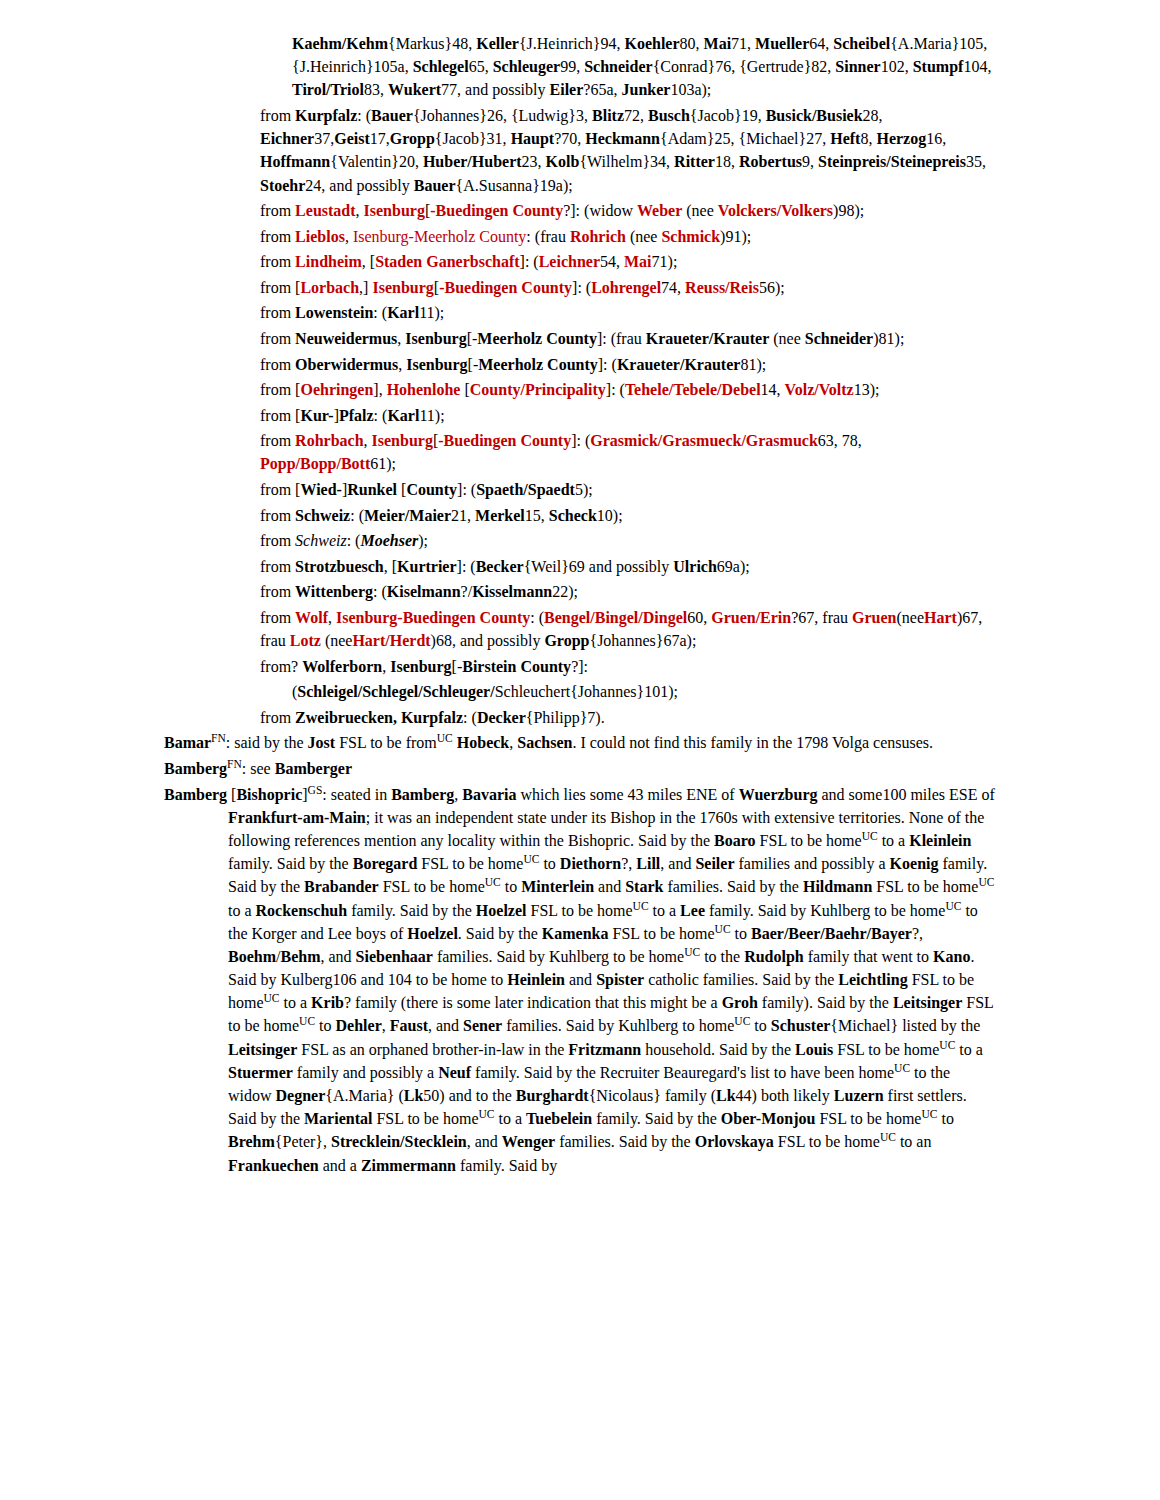Kaehm/Kehm{Markus}48, Keller{J.Heinrich}94, Koehler80, Mai71, Mueller64, Scheibel{A.Maria}105, {J.Heinrich}105a, Schlegel65, Schleuger99, Schneider{Conrad}76, {Gertrude}82, Sinner102, Stumpf104, Tirol/Triol83, Wukert77, and possibly Eiler?65a, Junker103a);
from Kurpfalz: (Bauer{Johannes}26, {Ludwig}3, Blitz72, Busch{Jacob}19, Busick/Busiek28, Eichner37,Geist17,Gropp{Jacob}31, Haupt?70, Heckmann{Adam}25, {Michael}27, Heft8, Herzog16, Hoffmann{Valentin}20, Huber/Hubert23, Kolb{Wilhelm}34, Ritter18, Robertus9, Steinpreis/Steinepreis35, Stoehr24, and possibly Bauer{A.Susanna}19a);
from Leustadt, Isenburg[-Buedingen County?]: (widow Weber (nee Volckers/Volkers)98);
from Lieblos, Isenburg-Meerholz County: (frau Rohrich (nee Schmick)91);
from Lindheim, [Staden Ganerbschaft]: (Leichner54, Mai71);
from [Lorbach,] Isenburg[-Buedingen County]: (Lohrengel74, Reuss/Reis56);
from Lowenstein: (Karl11);
from Neuweidermus, Isenburg[-Meerholz County]: (frau Kraueter/Krauter (nee Schneider)81);
from Oberwidermus, Isenburg[-Meerholz County]: (Kraueter/Krauter81);
from [Oehringen], Hohenlohe [County/Principality]: (Tehele/Tebele/Debel14, Volz/Voltz13);
from [Kur-]Pfalz: (Karl11);
from Rohrbach, Isenburg[-Buedingen County]: (Grasmick/Grasmueck/Grasmuck63, 78, Popp/Bopp/Bott61);
from [Wied-]Runkel [County]: (Spaeth/Spaedt5);
from Schweiz: (Meier/Maier21, Merkel15, Scheck10);
from Schweiz: (Moehser);
from Strotzbuesch, [Kurtrier]: (Becker{Weil}69 and possibly Ulrich69a);
from Wittenberg: (Kiselmann?/Kisselmann22);
from Wolf, Isenburg-Buedingen County: (Bengel/Bingel/Dingel60, Gruen/Erin?67, frau Gruen(neeHart)67, frau Lotz (neeHart/Herdt)68, and possibly Gropp{Johannes}67a);
from? Wolferborn, Isenburg[-Birstein County?]:
(Schleigel/Schlegel/Schleuger/Schleuchert{Johannes}101);
from Zweibruecken, Kurpfalz: (Decker{Philipp}7).
BamarFN: said by the Jost FSL to be fromUC Hobeck, Sachsen. I could not find this family in the 1798 Volga censuses.
BambergFN: see Bamberger
Bamberg [Bishopric]GS: seated in Bamberg, Bavaria which lies some 43 miles ENE of Wuerzburg and some100 miles ESE of Frankfurt-am-Main; it was an independent state under its Bishop in the 1760s with extensive territories. None of the following references mention any locality within the Bishopric. Said by the Boaro FSL to be homeUC to a Kleinlein family. Said by the Boregard FSL to be homeUC to Diethorn?, Lill, and Seiler families and possibly a Koenig family. Said by the Brabander FSL to be homeUC to Minterlein and Stark families. Said by the Hildmann FSL to be homeUC to a Rockenschuh family. Said by the Hoelzel FSL to be homeUC to a Lee family. Said by Kuhlberg to be homeUC to the Korger and Lee boys of Hoelzel. Said by the Kamenka FSL to be homeUC to Baer/Beer/Baehr/Bayer?, Boehm/Behm, and Siebenhaar families. Said by Kuhlberg to be homeUC to the Rudolph family that went to Kano. Said by Kulberg106 and 104 to be home to Heinlein and Spister catholic families. Said by the Leichtling FSL to be homeUC to a Krib? family (there is some later indication that this might be a Groh family). Said by the Leitsinger FSL to be homeUC to Dehler, Faust, and Sener families. Said by Kuhlberg to homeUC to Schuster{Michael} listed by the Leitsinger FSL as an orphaned brother-in-law in the Fritzmann household. Said by the Louis FSL to be homeUC to a Stuermer family and possibly a Neuf family. Said by the Recruiter Beauregard's list to have been homeUC to the widow Degner{A.Maria} (Lk50) and to the Burghardt{Nicolaus} family (Lk44) both likely Luzern first settlers. Said by the Mariental FSL to be homeUC to a Tuebelein family. Said by the Ober-Monjou FSL to be homeUC to Brehm{Peter}, Strecklein/Stecklein, and Wenger families. Said by the Orlovskaya FSL to be homeUC to an Frankuechen and a Zimmermann family. Said by